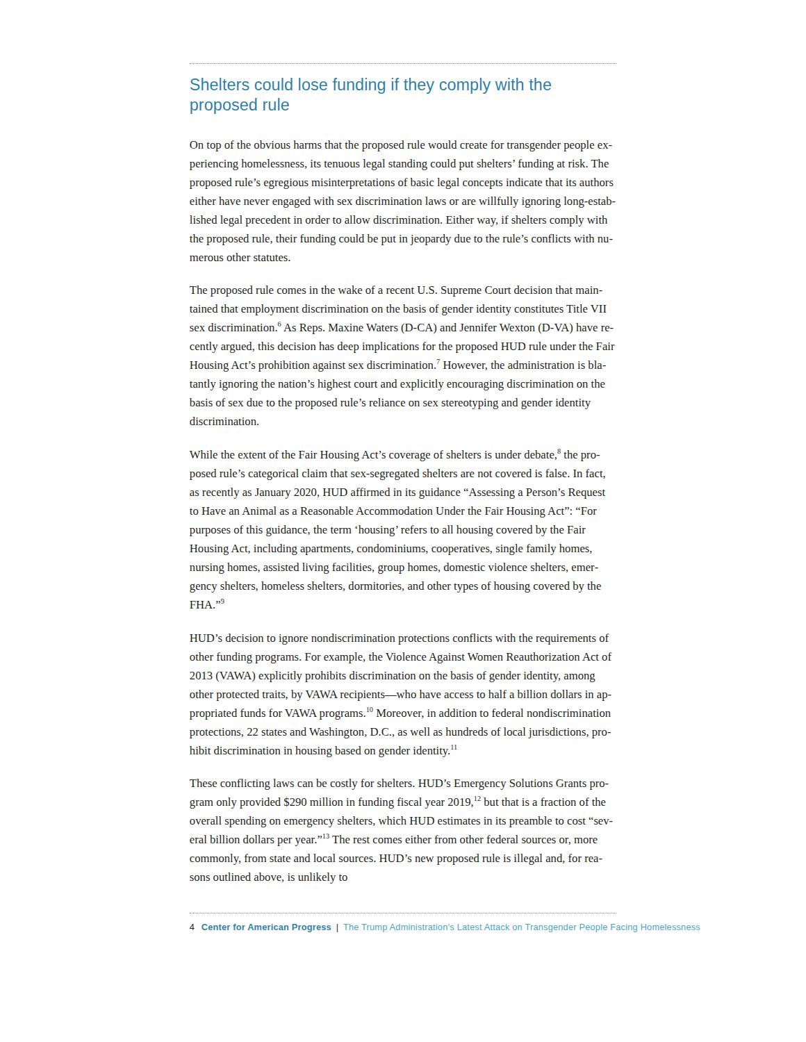Shelters could lose funding if they comply with the proposed rule
On top of the obvious harms that the proposed rule would create for transgender people experiencing homelessness, its tenuous legal standing could put shelters’ funding at risk. The proposed rule’s egregious misinterpretations of basic legal concepts indicate that its authors either have never engaged with sex discrimination laws or are willfully ignoring long-established legal precedent in order to allow discrimination. Either way, if shelters comply with the proposed rule, their funding could be put in jeopardy due to the rule’s conflicts with numerous other statutes.
The proposed rule comes in the wake of a recent U.S. Supreme Court decision that maintained that employment discrimination on the basis of gender identity constitutes Title VII sex discrimination.6 As Reps. Maxine Waters (D-CA) and Jennifer Wexton (D-VA) have recently argued, this decision has deep implications for the proposed HUD rule under the Fair Housing Act’s prohibition against sex discrimination.7 However, the administration is blatantly ignoring the nation’s highest court and explicitly encouraging discrimination on the basis of sex due to the proposed rule’s reliance on sex stereotyping and gender identity discrimination.
While the extent of the Fair Housing Act’s coverage of shelters is under debate,8 the proposed rule’s categorical claim that sex-segregated shelters are not covered is false. In fact, as recently as January 2020, HUD affirmed in its guidance “Assessing a Person’s Request to Have an Animal as a Reasonable Accommodation Under the Fair Housing Act”: “For purposes of this guidance, the term ‘housing’ refers to all housing covered by the Fair Housing Act, including apartments, condominiums, cooperatives, single family homes, nursing homes, assisted living facilities, group homes, domestic violence shelters, emergency shelters, homeless shelters, dormitories, and other types of housing covered by the FHA.”9
HUD’s decision to ignore nondiscrimination protections conflicts with the requirements of other funding programs. For example, the Violence Against Women Reauthorization Act of 2013 (VAWA) explicitly prohibits discrimination on the basis of gender identity, among other protected traits, by VAWA recipients—who have access to half a billion dollars in appropriated funds for VAWA programs.10 Moreover, in addition to federal nondiscrimination protections, 22 states and Washington, D.C., as well as hundreds of local jurisdictions, prohibit discrimination in housing based on gender identity.11
These conflicting laws can be costly for shelters. HUD’s Emergency Solutions Grants program only provided $290 million in funding fiscal year 2019,12 but that is a fraction of the overall spending on emergency shelters, which HUD estimates in its preamble to cost “several billion dollars per year.”13 The rest comes either from other federal sources or, more commonly, from state and local sources. HUD’s new proposed rule is illegal and, for reasons outlined above, is unlikely to
4 Center for American Progress|The Trump Administration’s Latest Attack on Transgender People Facing Homelessness